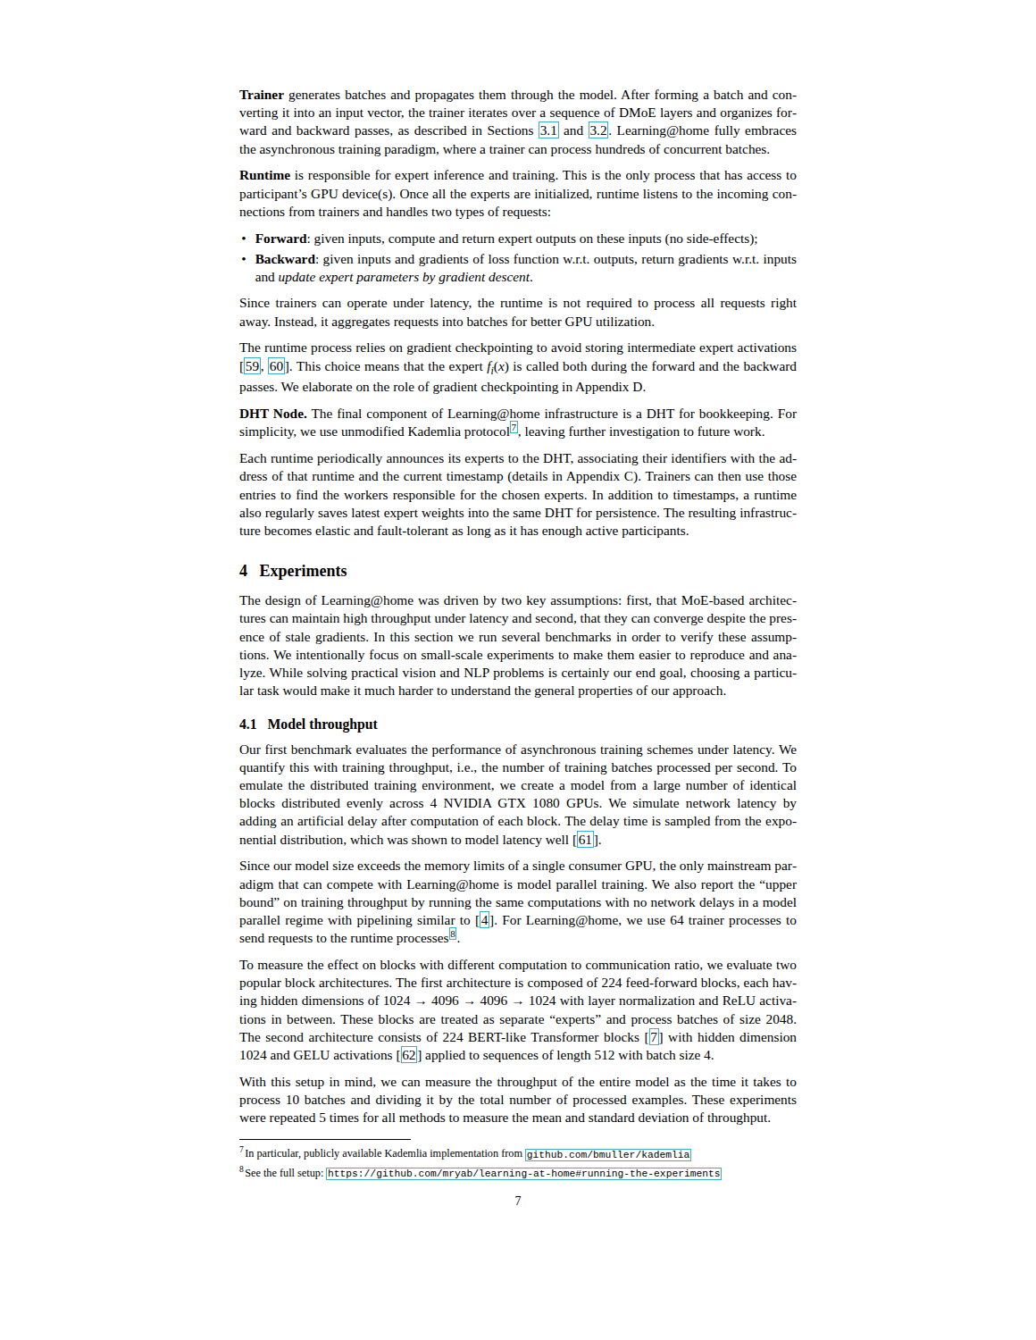Trainer generates batches and propagates them through the model. After forming a batch and converting it into an input vector, the trainer iterates over a sequence of DMoE layers and organizes forward and backward passes, as described in Sections 3.1 and 3.2. Learning@home fully embraces the asynchronous training paradigm, where a trainer can process hundreds of concurrent batches.
Runtime is responsible for expert inference and training. This is the only process that has access to participant’s GPU device(s). Once all the experts are initialized, runtime listens to the incoming connections from trainers and handles two types of requests:
Forward: given inputs, compute and return expert outputs on these inputs (no side-effects);
Backward: given inputs and gradients of loss function w.r.t. outputs, return gradients w.r.t. inputs and update expert parameters by gradient descent.
Since trainers can operate under latency, the runtime is not required to process all requests right away. Instead, it aggregates requests into batches for better GPU utilization.
The runtime process relies on gradient checkpointing to avoid storing intermediate expert activations [59, 60]. This choice means that the expert fi(x) is called both during the forward and the backward passes. We elaborate on the role of gradient checkpointing in Appendix D.
DHT Node. The final component of Learning@home infrastructure is a DHT for bookkeeping. For simplicity, we use unmodified Kademlia protocol7, leaving further investigation to future work.
Each runtime periodically announces its experts to the DHT, associating their identifiers with the address of that runtime and the current timestamp (details in Appendix C). Trainers can then use those entries to find the workers responsible for the chosen experts. In addition to timestamps, a runtime also regularly saves latest expert weights into the same DHT for persistence. The resulting infrastructure becomes elastic and fault-tolerant as long as it has enough active participants.
4 Experiments
The design of Learning@home was driven by two key assumptions: first, that MoE-based architectures can maintain high throughput under latency and second, that they can converge despite the presence of stale gradients. In this section we run several benchmarks in order to verify these assumptions. We intentionally focus on small-scale experiments to make them easier to reproduce and analyze. While solving practical vision and NLP problems is certainly our end goal, choosing a particular task would make it much harder to understand the general properties of our approach.
4.1 Model throughput
Our first benchmark evaluates the performance of asynchronous training schemes under latency. We quantify this with training throughput, i.e., the number of training batches processed per second. To emulate the distributed training environment, we create a model from a large number of identical blocks distributed evenly across 4 NVIDIA GTX 1080 GPUs. We simulate network latency by adding an artificial delay after computation of each block. The delay time is sampled from the exponential distribution, which was shown to model latency well [61].
Since our model size exceeds the memory limits of a single consumer GPU, the only mainstream paradigm that can compete with Learning@home is model parallel training. We also report the “upper bound” on training throughput by running the same computations with no network delays in a model parallel regime with pipelining similar to [4]. For Learning@home, we use 64 trainer processes to send requests to the runtime processes8.
To measure the effect on blocks with different computation to communication ratio, we evaluate two popular block architectures. The first architecture is composed of 224 feed-forward blocks, each having hidden dimensions of 1024 → 4096 → 4096 → 1024 with layer normalization and ReLU activations in between. These blocks are treated as separate “experts” and process batches of size 2048. The second architecture consists of 224 BERT-like Transformer blocks [7] with hidden dimension 1024 and GELU activations [62] applied to sequences of length 512 with batch size 4.
With this setup in mind, we can measure the throughput of the entire model as the time it takes to process 10 batches and dividing it by the total number of processed examples. These experiments were repeated 5 times for all methods to measure the mean and standard deviation of throughput.
7 In particular, publicly available Kademlia implementation from github.com/bmuller/kademlia
8 See the full setup: https://github.com/mryab/learning-at-home#running-the-experiments
7